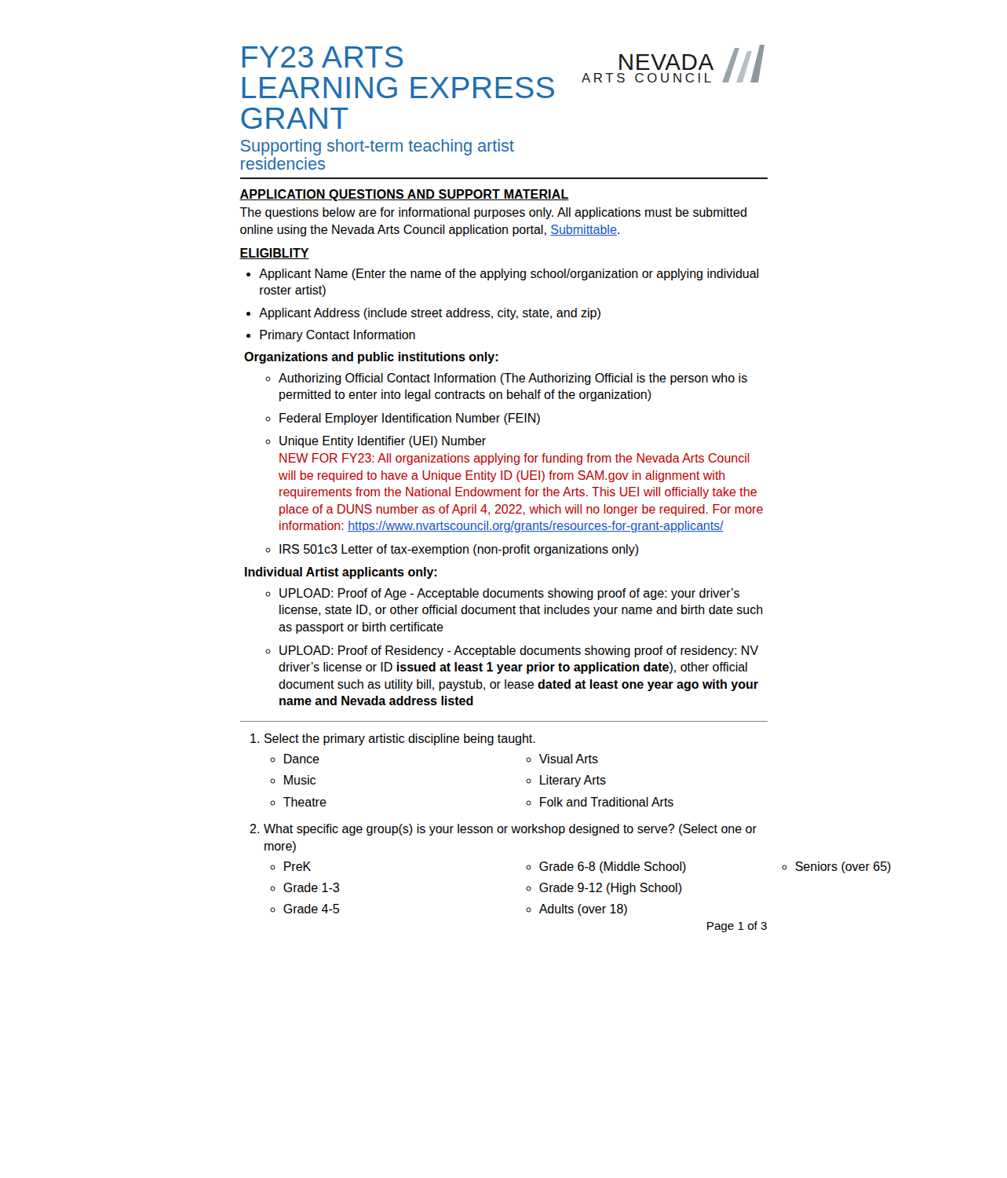FY23 Arts Learning Express Grant
Supporting short-term teaching artist residencies
NEVADA ARTS COUNCIL
APPLICATION QUESTIONS AND SUPPORT MATERIAL
The questions below are for informational purposes only. All applications must be submitted online using the Nevada Arts Council application portal, Submittable.
ELIGIBLITY
Applicant Name (Enter the name of the applying school/organization or applying individual roster artist)
Applicant Address (include street address, city, state, and zip)
Primary Contact Information
Organizations and public institutions only:
Authorizing Official Contact Information (The Authorizing Official is the person who is permitted to enter into legal contracts on behalf of the organization)
Federal Employer Identification Number (FEIN)
Unique Entity Identifier (UEI) Number
NEW FOR FY23: All organizations applying for funding from the Nevada Arts Council will be required to have a Unique Entity ID (UEI) from SAM.gov in alignment with requirements from the National Endowment for the Arts. This UEI will officially take the place of a DUNS number as of April 4, 2022, which will no longer be required. For more information: https://www.nvartscouncil.org/grants/resources-for-grant-applicants/
IRS 501c3 Letter of tax-exemption (non-profit organizations only)
Individual Artist applicants only:
UPLOAD: Proof of Age - Acceptable documents showing proof of age: your driver’s license, state ID, or other official document that includes your name and birth date such as passport or birth certificate
UPLOAD: Proof of Residency - Acceptable documents showing proof of residency: NV driver’s license or ID issued at least 1 year prior to application date), other official document such as utility bill, paystub, or lease dated at least one year ago with your name and Nevada address listed
Select the primary artistic discipline being taught.
Dance
Music
Theatre
Visual Arts
Literary Arts
Folk and Traditional Arts
What specific age group(s) is your lesson or workshop designed to serve? (Select one or more)
PreK
Grade 1-3
Grade 4-5
Grade 6-8 (Middle School)
Grade 9-12 (High School)
Adults (over 18)
Seniors (over 65)
Page 1 of 3